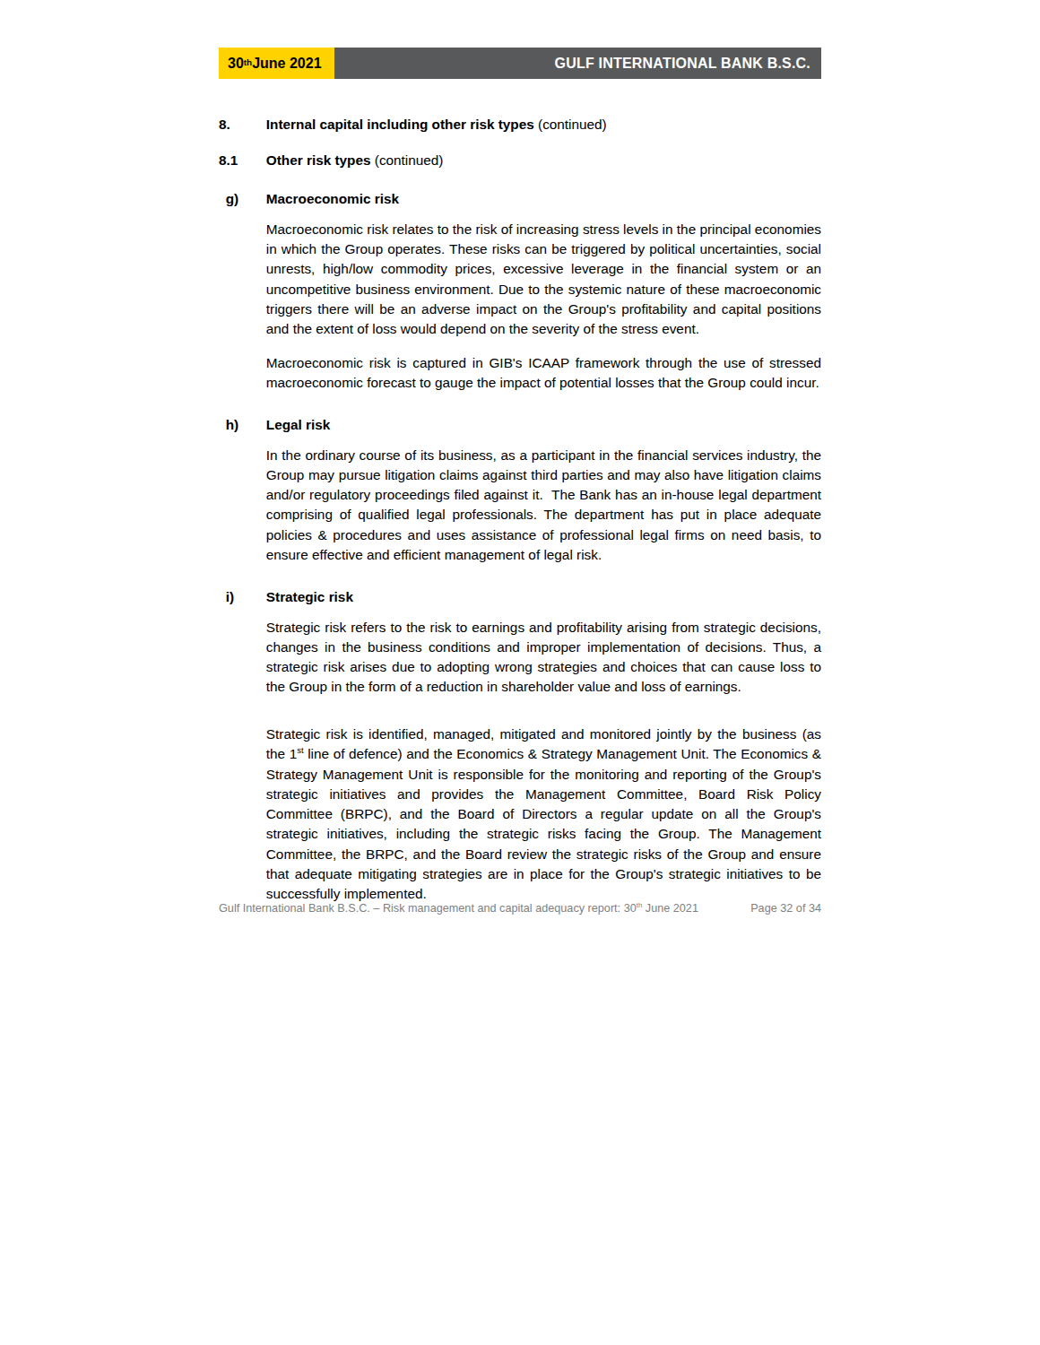30th June 2021
GULF INTERNATIONAL BANK B.S.C.
8.
Internal capital including other risk types (continued)
8.1
Other risk types (continued)
g)
Macroeconomic risk
Macroeconomic risk relates to the risk of increasing stress levels in the principal economies in which the Group operates. These risks can be triggered by political uncertainties, social unrests, high/low commodity prices, excessive leverage in the financial system or an uncompetitive business environment. Due to the systemic nature of these macroeconomic triggers there will be an adverse impact on the Group's profitability and capital positions and the extent of loss would depend on the severity of the stress event.
Macroeconomic risk is captured in GIB's ICAAP framework through the use of stressed macroeconomic forecast to gauge the impact of potential losses that the Group could incur.
h)
Legal risk
In the ordinary course of its business, as a participant in the financial services industry, the Group may pursue litigation claims against third parties and may also have litigation claims and/or regulatory proceedings filed against it. The Bank has an in-house legal department comprising of qualified legal professionals. The department has put in place adequate policies & procedures and uses assistance of professional legal firms on need basis, to ensure effective and efficient management of legal risk.
i)
Strategic risk
Strategic risk refers to the risk to earnings and profitability arising from strategic decisions, changes in the business conditions and improper implementation of decisions. Thus, a strategic risk arises due to adopting wrong strategies and choices that can cause loss to the Group in the form of a reduction in shareholder value and loss of earnings.
Strategic risk is identified, managed, mitigated and monitored jointly by the business (as the 1st line of defence) and the Economics & Strategy Management Unit. The Economics & Strategy Management Unit is responsible for the monitoring and reporting of the Group's strategic initiatives and provides the Management Committee, Board Risk Policy Committee (BRPC), and the Board of Directors a regular update on all the Group's strategic initiatives, including the strategic risks facing the Group. The Management Committee, the BRPC, and the Board review the strategic risks of the Group and ensure that adequate mitigating strategies are in place for the Group's strategic initiatives to be successfully implemented.
Gulf International Bank B.S.C. – Risk management and capital adequacy report: 30th June 2021
Page 32 of 34